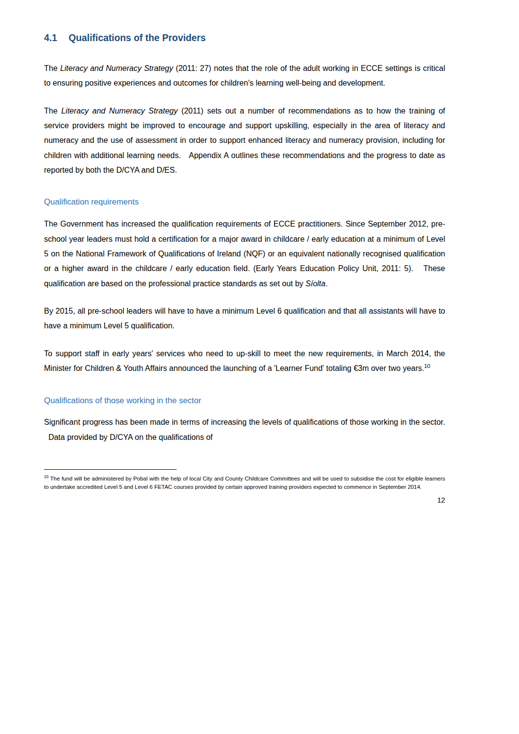4.1 Qualifications of the Providers
The Literacy and Numeracy Strategy (2011: 27) notes that the role of the adult working in ECCE settings is critical to ensuring positive experiences and outcomes for children's learning well-being and development.
The Literacy and Numeracy Strategy (2011) sets out a number of recommendations as to how the training of service providers might be improved to encourage and support upskilling, especially in the area of literacy and numeracy and the use of assessment in order to support enhanced literacy and numeracy provision, including for children with additional learning needs. Appendix A outlines these recommendations and the progress to date as reported by both the D/CYA and D/ES.
Qualification requirements
The Government has increased the qualification requirements of ECCE practitioners. Since September 2012, pre-school year leaders must hold a certification for a major award in childcare / early education at a minimum of Level 5 on the National Framework of Qualifications of Ireland (NQF) or an equivalent nationally recognised qualification or a higher award in the childcare / early education field. (Early Years Education Policy Unit, 2011: 5). These qualification are based on the professional practice standards as set out by Síolta.
By 2015, all pre-school leaders will have to have a minimum Level 6 qualification and that all assistants will have to have a minimum Level 5 qualification.
To support staff in early years' services who need to up-skill to meet the new requirements, in March 2014, the Minister for Children & Youth Affairs announced the launching of a 'Learner Fund' totaling €3m over two years.10
Qualifications of those working in the sector
Significant progress has been made in terms of increasing the levels of qualifications of those working in the sector. Data provided by D/CYA on the qualifications of
10 The fund will be administered by Pobal with the help of local City and County Childcare Committees and will be used to subsidise the cost for eligible learners to undertake accredited Level 5 and Level 6 FETAC courses provided by certain approved training providers expected to commence in September 2014.
12